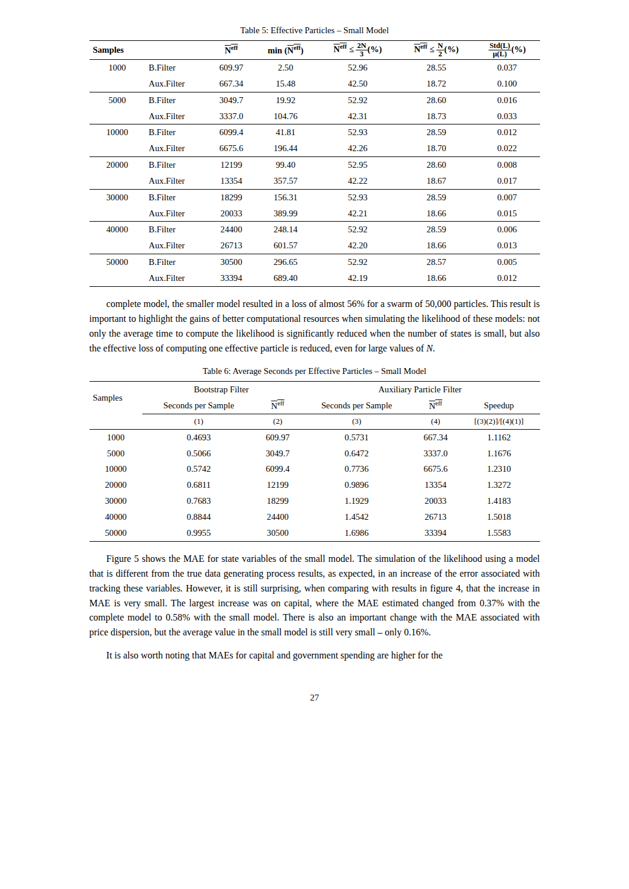Table 5: Effective Particles – Small Model
| Samples | | N eff | min ( N eff ) | N eff ≤ 2N 3 (%) | N eff ≤ N 2 (%) | Std(L) μ(L) (%) |
| --- | --- | --- | --- | --- | --- | --- |
| 1000 | B.Filter | 609.97 | 2.50 | 52.96 | 28.55 | 0.037 |
| | Aux.Filter | 667.34 | 15.48 | 42.50 | 18.72 | 0.100 |
| 5000 | B.Filter | 3049.7 | 19.92 | 52.92 | 28.60 | 0.016 |
| | Aux.Filter | 3337.0 | 104.76 | 42.31 | 18.73 | 0.033 |
| 10000 | B.Filter | 6099.4 | 41.81 | 52.93 | 28.59 | 0.012 |
| | Aux.Filter | 6675.6 | 196.44 | 42.26 | 18.70 | 0.022 |
| 20000 | B.Filter | 12199 | 99.40 | 52.95 | 28.60 | 0.008 |
| | Aux.Filter | 13354 | 357.57 | 42.22 | 18.67 | 0.017 |
| 30000 | B.Filter | 18299 | 156.31 | 52.93 | 28.59 | 0.007 |
| | Aux.Filter | 20033 | 389.99 | 42.21 | 18.66 | 0.015 |
| 40000 | B.Filter | 24400 | 248.14 | 52.92 | 28.59 | 0.006 |
| | Aux.Filter | 26713 | 601.57 | 42.20 | 18.66 | 0.013 |
| 50000 | B.Filter | 30500 | 296.65 | 52.92 | 28.57 | 0.005 |
| | Aux.Filter | 33394 | 689.40 | 42.19 | 18.66 | 0.012 |
complete model, the smaller model resulted in a loss of almost 56% for a swarm of 50,000 particles. This result is important to highlight the gains of better computational resources when simulating the likelihood of these models: not only the average time to compute the likelihood is significantly reduced when the number of states is small, but also the effective loss of computing one effective particle is reduced, even for large values of N.
Table 6: Average Seconds per Effective Particles – Small Model
| Samples | Bootstrap Filter | Auxiliary Particle Filter |
| --- | --- | --- |
| Seconds per Sample | N eff | Seconds per Sample | N eff | Speedup |
| | (1) | (2) | (3) | (4) | [(3)(2)]/[(4)(1)] |
| 1000 | 0.4693 | 609.97 | 0.5731 | 667.34 | 1.1162 |
| 5000 | 0.5066 | 3049.7 | 0.6472 | 3337.0 | 1.1676 |
| 10000 | 0.5742 | 6099.4 | 0.7736 | 6675.6 | 1.2310 |
| 20000 | 0.6811 | 12199 | 0.9896 | 13354 | 1.3272 |
| 30000 | 0.7683 | 18299 | 1.1929 | 20033 | 1.4183 |
| 40000 | 0.8844 | 24400 | 1.4542 | 26713 | 1.5018 |
| 50000 | 0.9955 | 30500 | 1.6986 | 33394 | 1.5583 |
Figure 5 shows the MAE for state variables of the small model. The simulation of the likelihood using a model that is different from the true data generating process results, as expected, in an increase of the error associated with tracking these variables. However, it is still surprising, when comparing with results in figure 4, that the increase in MAE is very small. The largest increase was on capital, where the MAE estimated changed from 0.37% with the complete model to 0.58% with the small model. There is also an important change with the MAE associated with price dispersion, but the average value in the small model is still very small – only 0.16%.
It is also worth noting that MAEs for capital and government spending are higher for the
27